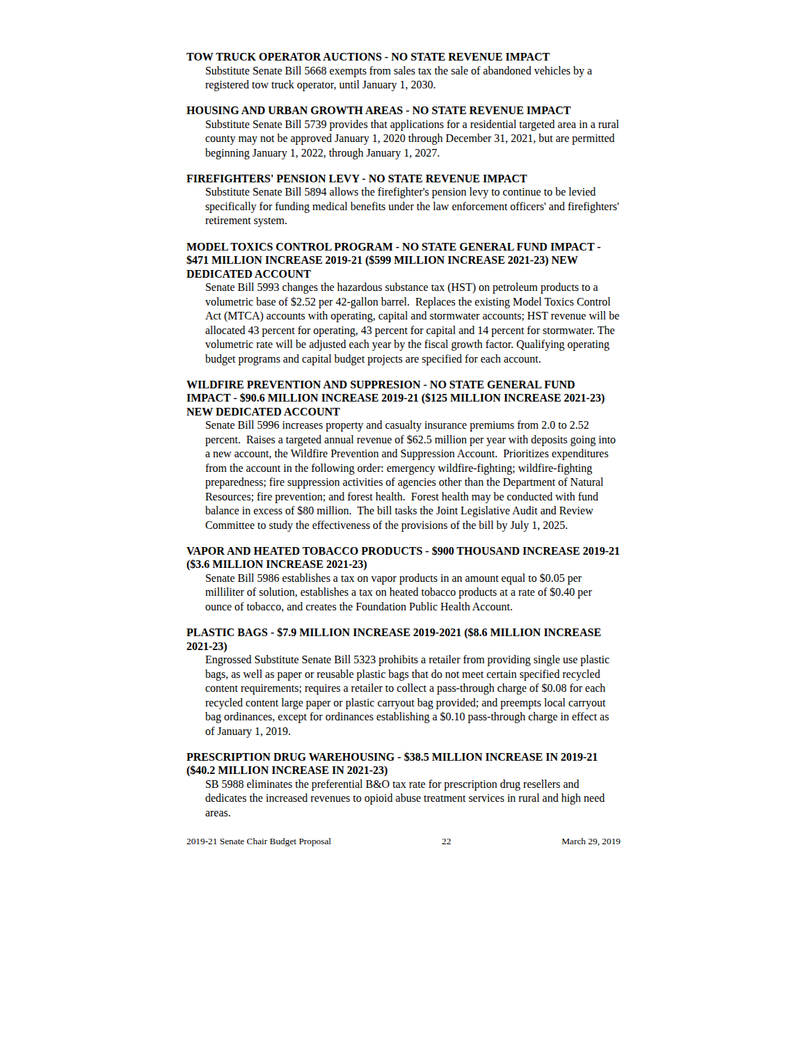Tow Truck Operator Auctions - No State Revenue Impact
Substitute Senate Bill 5668 exempts from sales tax the sale of abandoned vehicles by a registered tow truck operator, until January 1, 2030.
Housing and Urban Growth Areas - No State Revenue Impact
Substitute Senate Bill 5739 provides that applications for a residential targeted area in a rural county may not be approved January 1, 2020 through December 31, 2021, but are permitted beginning January 1, 2022, through January 1, 2027.
Firefighters' Pension Levy - No State Revenue Impact
Substitute Senate Bill 5894 allows the firefighter's pension levy to continue to be levied specifically for funding medical benefits under the law enforcement officers' and firefighters' retirement system.
Model Toxics Control Program - No State General Fund Impact - $471 Million Increase 2019-21 ($599 Million Increase 2021-23) New Dedicated Account
Senate Bill 5993 changes the hazardous substance tax (HST) on petroleum products to a volumetric base of $2.52 per 42-gallon barrel. Replaces the existing Model Toxics Control Act (MTCA) accounts with operating, capital and stormwater accounts; HST revenue will be allocated 43 percent for operating, 43 percent for capital and 14 percent for stormwater. The volumetric rate will be adjusted each year by the fiscal growth factor. Qualifying operating budget programs and capital budget projects are specified for each account.
Wildfire Prevention and Suppresion - No State General Fund Impact - $90.6 Million Increase 2019-21 ($125 Million Increase 2021-23) New Dedicated Account
Senate Bill 5996 increases property and casualty insurance premiums from 2.0 to 2.52 percent. Raises a targeted annual revenue of $62.5 million per year with deposits going into a new account, the Wildfire Prevention and Suppression Account. Prioritizes expenditures from the account in the following order: emergency wildfire-fighting; wildfire-fighting preparedness; fire suppression activities of agencies other than the Department of Natural Resources; fire prevention; and forest health. Forest health may be conducted with fund balance in excess of $80 million. The bill tasks the Joint Legislative Audit and Review Committee to study the effectiveness of the provisions of the bill by July 1, 2025.
Vapor and Heated Tobacco Products - $900 Thousand Increase 2019-21 ($3.6 Million Increase 2021-23)
Senate Bill 5986 establishes a tax on vapor products in an amount equal to $0.05 per milliliter of solution, establishes a tax on heated tobacco products at a rate of $0.40 per ounce of tobacco, and creates the Foundation Public Health Account.
Plastic Bags - $7.9 Million Increase 2019-2021 ($8.6 Million Increase 2021-23)
Engrossed Substitute Senate Bill 5323 prohibits a retailer from providing single use plastic bags, as well as paper or reusable plastic bags that do not meet certain specified recycled content requirements; requires a retailer to collect a pass-through charge of $0.08 for each recycled content large paper or plastic carryout bag provided; and preempts local carryout bag ordinances, except for ordinances establishing a $0.10 pass-through charge in effect as of January 1, 2019.
Prescription Drug Warehousing - $38.5 Million Increase in 2019-21 ($40.2 Million Increase in 2021-23)
SB 5988 eliminates the preferential B&O tax rate for prescription drug resellers and dedicates the increased revenues to opioid abuse treatment services in rural and high need areas.
2019-21 Senate Chair Budget Proposal 22 March 29, 2019